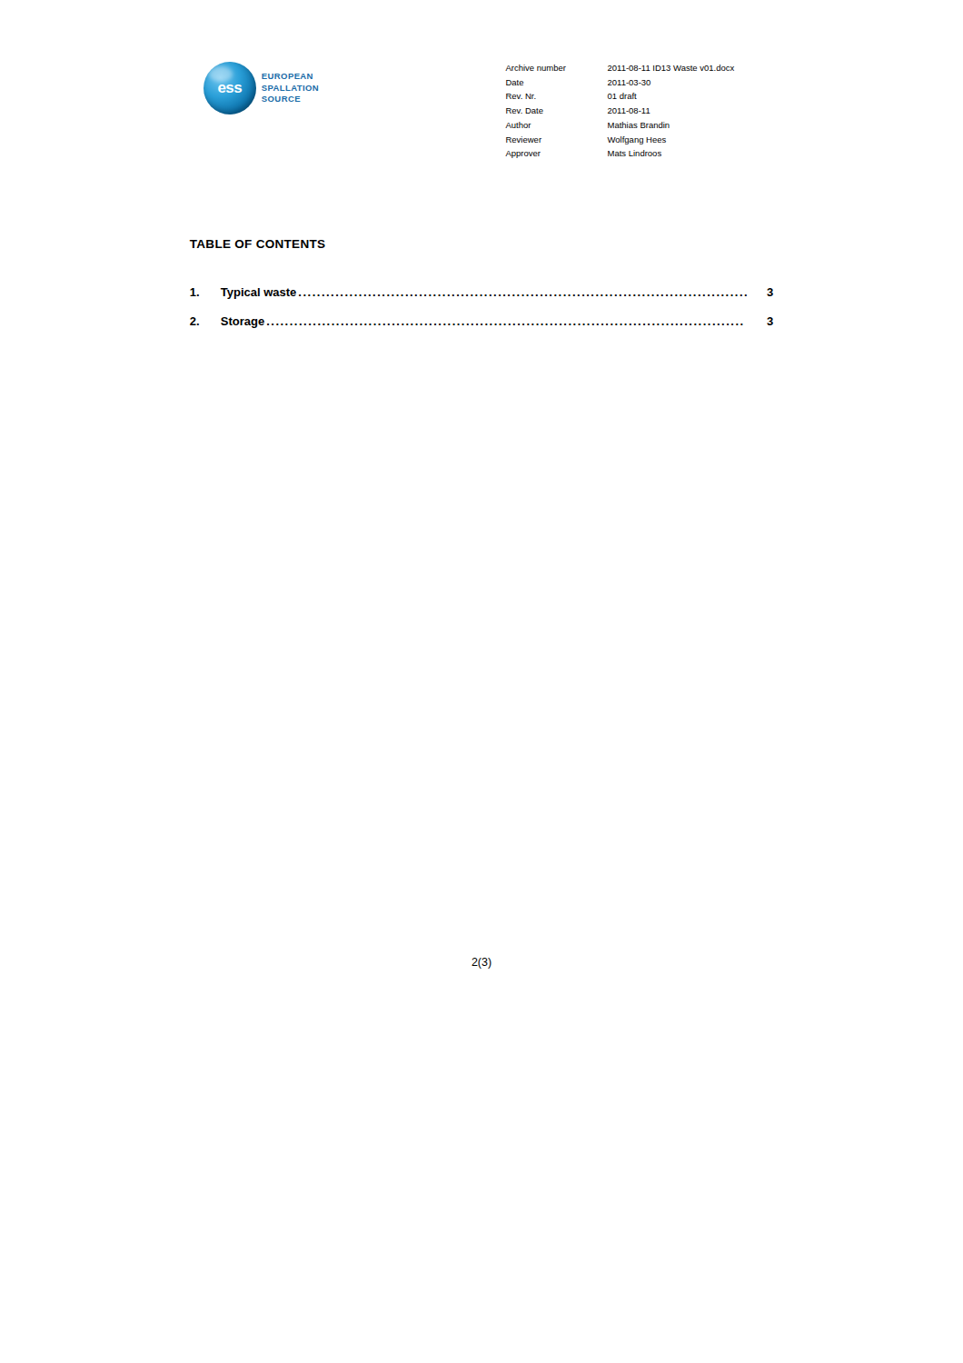European
Spallation
Source
| Archive number | 2011-08-11 ID13 Waste v01.docx |
| Date | 2011-03-30 |
| Rev. Nr. | 01 draft |
| Rev. Date | 2011-08-11 |
| Author | Mathias Brandin |
| Reviewer | Wolfgang Hees |
| Approver | Mats Lindroos |
TABLE OF CONTENTS
1. Typical waste ................................................................................................. 3
2. Storage ....................................................................................................... 3
2(3)